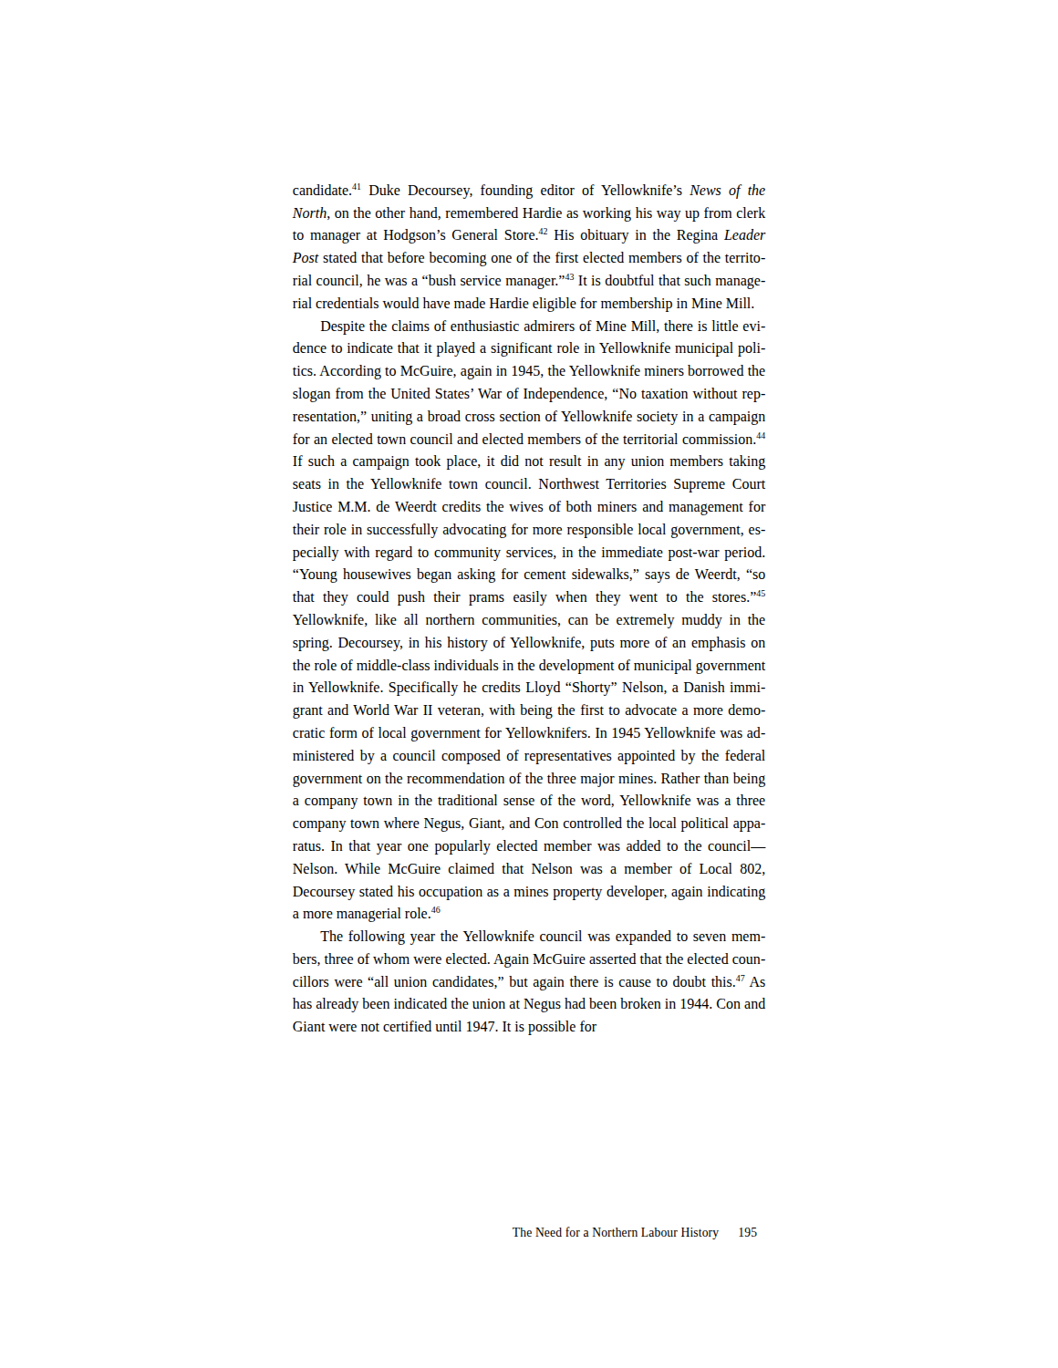candidate.41 Duke Decoursey, founding editor of Yellowknife’s News of the North, on the other hand, remembered Hardie as working his way up from clerk to manager at Hodgson’s General Store.42 His obituary in the Regina Leader Post stated that before becoming one of the first elected members of the territorial council, he was a “bush service manager.”43 It is doubtful that such managerial credentials would have made Hardie eligible for membership in Mine Mill.
Despite the claims of enthusiastic admirers of Mine Mill, there is little evidence to indicate that it played a significant role in Yellowknife municipal politics. According to McGuire, again in 1945, the Yellowknife miners borrowed the slogan from the United States’ War of Independence, “No taxation without representation,” uniting a broad cross section of Yellowknife society in a campaign for an elected town council and elected members of the territorial commission.44 If such a campaign took place, it did not result in any union members taking seats in the Yellowknife town council. Northwest Territories Supreme Court Justice M.M. de Weerdt credits the wives of both miners and management for their role in successfully advocating for more responsible local government, especially with regard to community services, in the immediate post-war period. “Young housewives began asking for cement sidewalks,” says de Weerdt, “so that they could push their prams easily when they went to the stores.”45 Yellowknife, like all northern communities, can be extremely muddy in the spring. Decoursey, in his history of Yellowknife, puts more of an emphasis on the role of middle-class individuals in the development of municipal government in Yellowknife. Specifically he credits Lloyd “Shorty” Nelson, a Danish immigrant and World War II veteran, with being the first to advocate a more democratic form of local government for Yellowknifers. In 1945 Yellowknife was administered by a council composed of representatives appointed by the federal government on the recommendation of the three major mines. Rather than being a company town in the traditional sense of the word, Yellowknife was a three company town where Negus, Giant, and Con controlled the local political apparatus. In that year one popularly elected member was added to the council—Nelson. While McGuire claimed that Nelson was a member of Local 802, Decoursey stated his occupation as a mines property developer, again indicating a more managerial role.46
The following year the Yellowknife council was expanded to seven members, three of whom were elected. Again McGuire asserted that the elected councillors were “all union candidates,” but again there is cause to doubt this.47 As has already been indicated the union at Negus had been broken in 1944. Con and Giant were not certified until 1947. It is possible for
The Need for a Northern Labour History 195